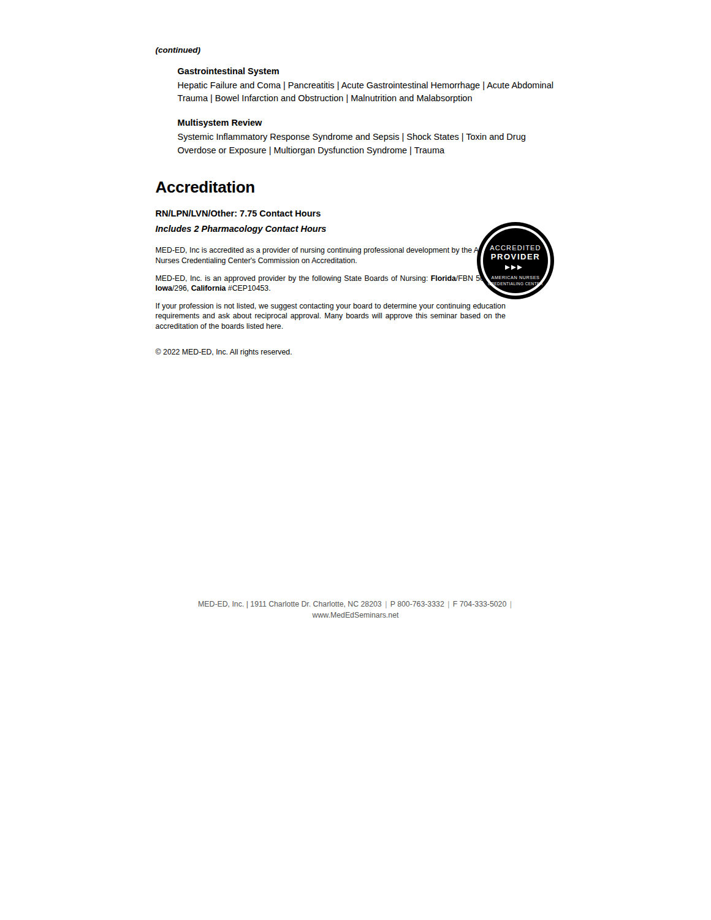(continued)
Gastrointestinal System
Hepatic Failure and Coma | Pancreatitis | Acute Gastrointestinal Hemorrhage | Acute Abdominal Trauma | Bowel Infarction and Obstruction | Malnutrition and Malabsorption
Multisystem Review
Systemic Inflammatory Response Syndrome and Sepsis | Shock States | Toxin and Drug Overdose or Exposure | Multiorgan Dysfunction Syndrome | Trauma
Accreditation
ACCREDITED PROVIDER AMERICAN NURSES CREDENTIALING CENTER
RN/LPN/LVN/Other: 7.75 Contact Hours
Includes 2 Pharmacology Contact Hours
MED-ED, Inc is accredited as a provider of nursing continuing professional development by the American Nurses Credentialing Center's Commission on Accreditation.
MED-ED, Inc. is an approved provider by the following State Boards of Nursing: Florida/FBN 50-1286, Iowa/296, California #CEP10453.
If your profession is not listed, we suggest contacting your board to determine your continuing education requirements and ask about reciprocal approval. Many boards will approve this seminar based on the accreditation of the boards listed here.
© 2022 MED-ED, Inc. All rights reserved.
MED-ED, Inc. | 1911 Charlotte Dr. Charlotte, NC 28203 | P 800-763-3332 | F 704-333-5020 | www.MedEdSeminars.net